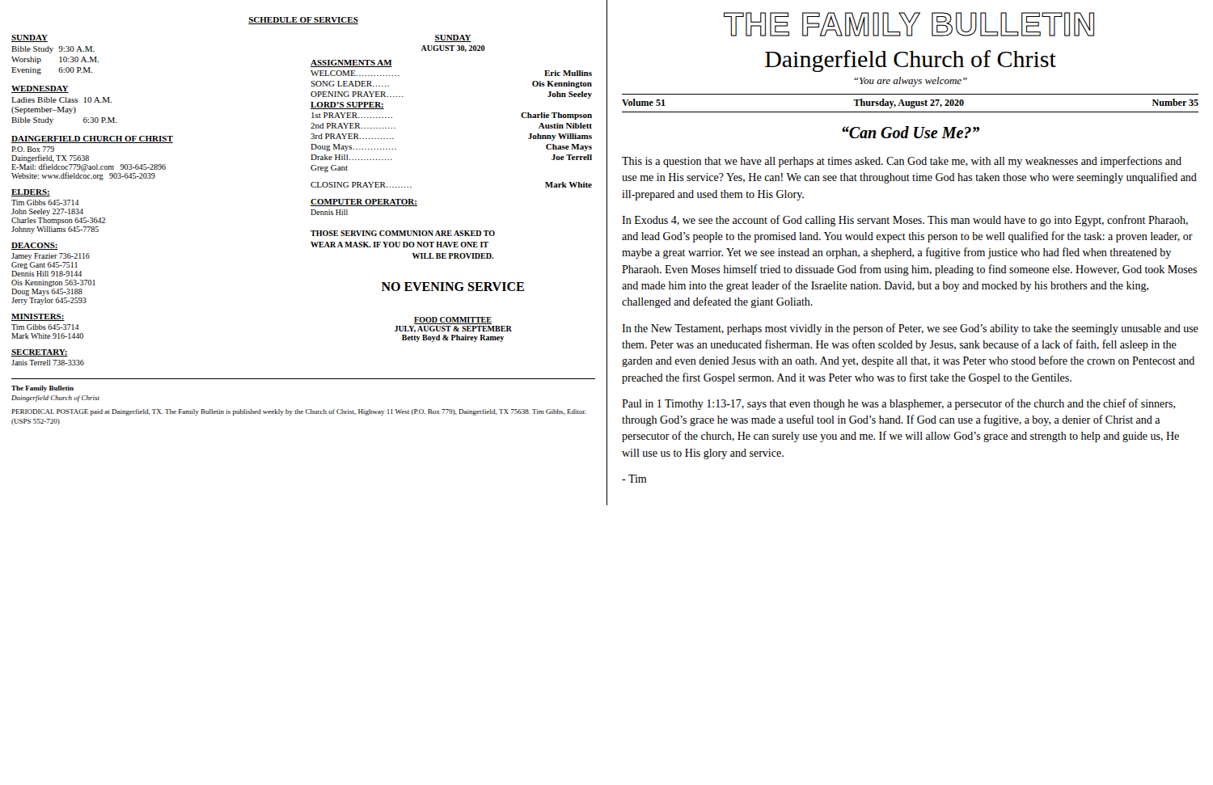SCHEDULE OF SERVICES
SUNDAY
| Bible Study | 9:30 A.M. |
| Worship | 10:30 A.M. |
| Evening | 6:00 P.M. |
WEDNESDAY
| Ladies Bible Class (September–May) | 10 A.M. |
| Bible Study | 6:30 P.M. |
DAINGERFIELD CHURCH OF CHRIST
P.O. Box 779
Daingerfield, TX 75638
E-Mail: dfieldcoc779@aol.com 903-645-2896
Website: www.dfieldcoc.org 903-645-2039
ELDERS:
Tim Gibbs 645-3714
John Seeley 227-1834
Charles Thompson 645-3642
Johnny Williams 645-7785
DEACONS:
Jamey Frazier 736-2116
Greg Gant 645-7511
Dennis Hill 918-9144
Ois Kennington 563-3701
Doug Mays 645-3188
Jerry Traylor 645-2593
MINISTERS:
Tim Gibbs 645-3714
Mark White 916-1440
SECRETARY:
Janis Terrell 738-3336
SUNDAY
AUGUST 30, 2020
| ASSIGNMENTS AM |
| WELCOME…………… | Eric Mullins |
| SONG LEADER…… | Ois Kennington |
| OPENING PRAYER…… | John Seeley |
| LORD’S SUPPER: |
| 1st PRAYER………… | Charlie Thompson |
| 2nd PRAYER………… | Austin Niblett |
| 3rd PRAYER………… | Johnny Williams |
| Doug Mays…………… | Chase Mays |
| Drake Hill…………… | Joe Terrell |
| Greg Gant | |
| CLOSING PRAYER……… | Mark White |
COMPUTER OPERATOR:
Dennis Hill
THOSE SERVING COMMUNION ARE ASKED TO
WEAR A MASK. IF YOU DO NOT HAVE ONE IT
WILL BE PROVIDED.
NO EVENING SERVICE
FOOD COMMITTEE
JULY, AUGUST & SEPTEMBER
Betty Boyd & Phairey Ramey
The Family Bulletin
Daingerfield Church of Christ
PERIODICAL POSTAGE paid at Daingerfield, TX. The Family Bulletin is published weekly by the Church of Christ, Highway 11 West (P.O. Box 779), Daingerfield, TX 75638. Tim Gibbs, Editor. (USPS 552-720)
THE FAMILY BULLETIN
Daingerfield Church of Christ
“You are always welcome”
Volume 51 Thursday, August 27, 2020 Number 35
“Can God Use Me?”
This is a question that we have all perhaps at times asked. Can God take me, with all my weaknesses and imperfections and use me in His service? Yes, He can! We can see that throughout time God has taken those who were seemingly unqualified and ill-prepared and used them to His Glory.
In Exodus 4, we see the account of God calling His servant Moses. This man would have to go into Egypt, confront Pharaoh, and lead God’s people to the promised land. You would expect this person to be well qualified for the task: a proven leader, or maybe a great warrior. Yet we see instead an orphan, a shepherd, a fugitive from justice who had fled when threatened by Pharaoh. Even Moses himself tried to dissuade God from using him, pleading to find someone else. However, God took Moses and made him into the great leader of the Israelite nation. David, but a boy and mocked by his brothers and the king, challenged and defeated the giant Goliath.
In the New Testament, perhaps most vividly in the person of Peter, we see God’s ability to take the seemingly unusable and use them. Peter was an uneducated fisherman. He was often scolded by Jesus, sank because of a lack of faith, fell asleep in the garden and even denied Jesus with an oath. And yet, despite all that, it was Peter who stood before the crown on Pentecost and preached the first Gospel sermon. And it was Peter who was to first take the Gospel to the Gentiles.
Paul in 1 Timothy 1:13-17, says that even though he was a blasphemer, a persecutor of the church and the chief of sinners, through God’s grace he was made a useful tool in God’s hand. If God can use a fugitive, a boy, a denier of Christ and a persecutor of the church, He can surely use you and me. If we will allow God’s grace and strength to help and guide us, He will use us to His glory and service.
- Tim